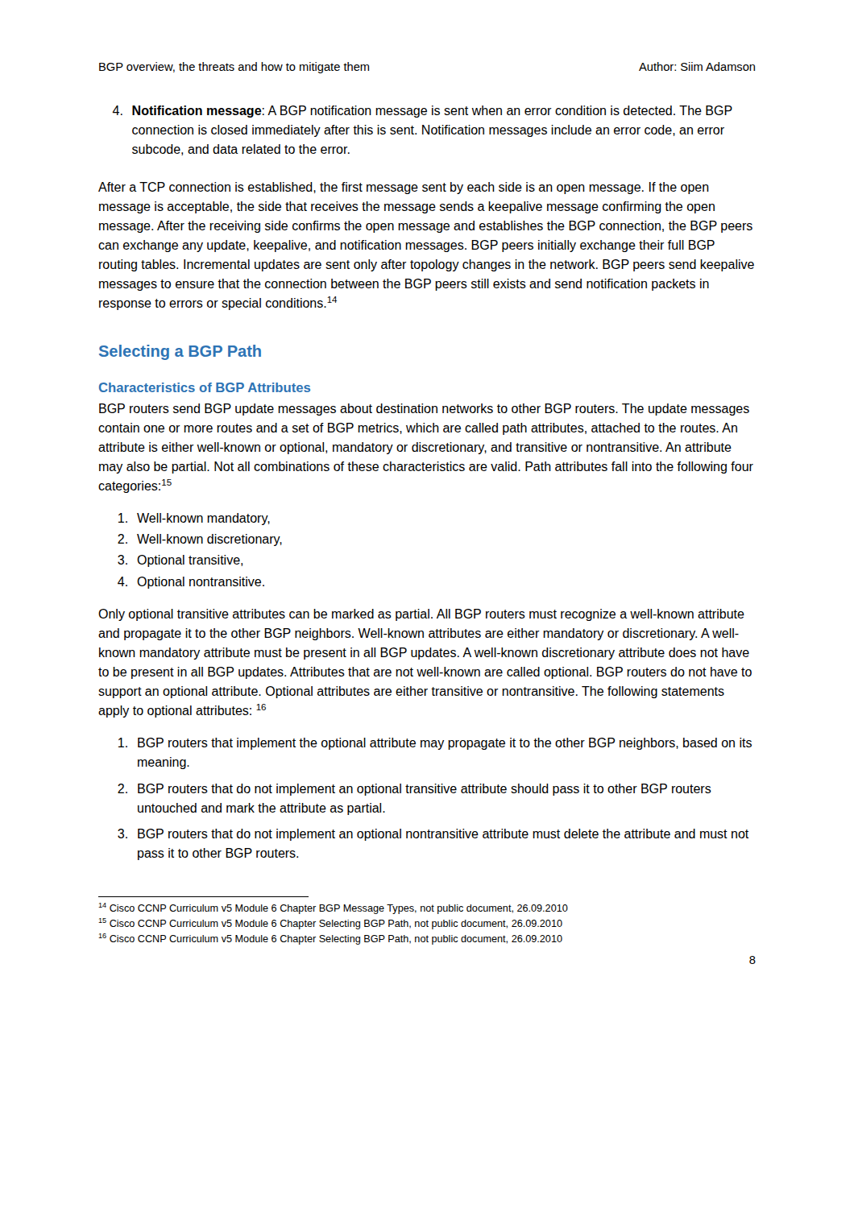BGP overview, the threats and how to mitigate them Author: Siim Adamson
4. Notification message: A BGP notification message is sent when an error condition is detected. The BGP connection is closed immediately after this is sent. Notification messages include an error code, an error subcode, and data related to the error.
After a TCP connection is established, the first message sent by each side is an open message. If the open message is acceptable, the side that receives the message sends a keepalive message confirming the open message. After the receiving side confirms the open message and establishes the BGP connection, the BGP peers can exchange any update, keepalive, and notification messages. BGP peers initially exchange their full BGP routing tables. Incremental updates are sent only after topology changes in the network. BGP peers send keepalive messages to ensure that the connection between the BGP peers still exists and send notification packets in response to errors or special conditions.14
Selecting a BGP Path
Characteristics of BGP Attributes
BGP routers send BGP update messages about destination networks to other BGP routers. The update messages contain one or more routes and a set of BGP metrics, which are called path attributes, attached to the routes. An attribute is either well-known or optional, mandatory or discretionary, and transitive or nontransitive. An attribute may also be partial. Not all combinations of these characteristics are valid. Path attributes fall into the following four categories:15
Well-known mandatory,
Well-known discretionary,
Optional transitive,
Optional nontransitive.
Only optional transitive attributes can be marked as partial. All BGP routers must recognize a well-known attribute and propagate it to the other BGP neighbors. Well-known attributes are either mandatory or discretionary. A well-known mandatory attribute must be present in all BGP updates. A well-known discretionary attribute does not have to be present in all BGP updates. Attributes that are not well-known are called optional. BGP routers do not have to support an optional attribute. Optional attributes are either transitive or nontransitive. The following statements apply to optional attributes: 16
BGP routers that implement the optional attribute may propagate it to the other BGP neighbors, based on its meaning.
BGP routers that do not implement an optional transitive attribute should pass it to other BGP routers untouched and mark the attribute as partial.
BGP routers that do not implement an optional nontransitive attribute must delete the attribute and must not pass it to other BGP routers.
14 Cisco CCNP Curriculum v5 Module 6 Chapter BGP Message Types, not public document, 26.09.2010
15 Cisco CCNP Curriculum v5 Module 6 Chapter Selecting BGP Path, not public document, 26.09.2010
16 Cisco CCNP Curriculum v5 Module 6 Chapter Selecting BGP Path, not public document, 26.09.2010
8